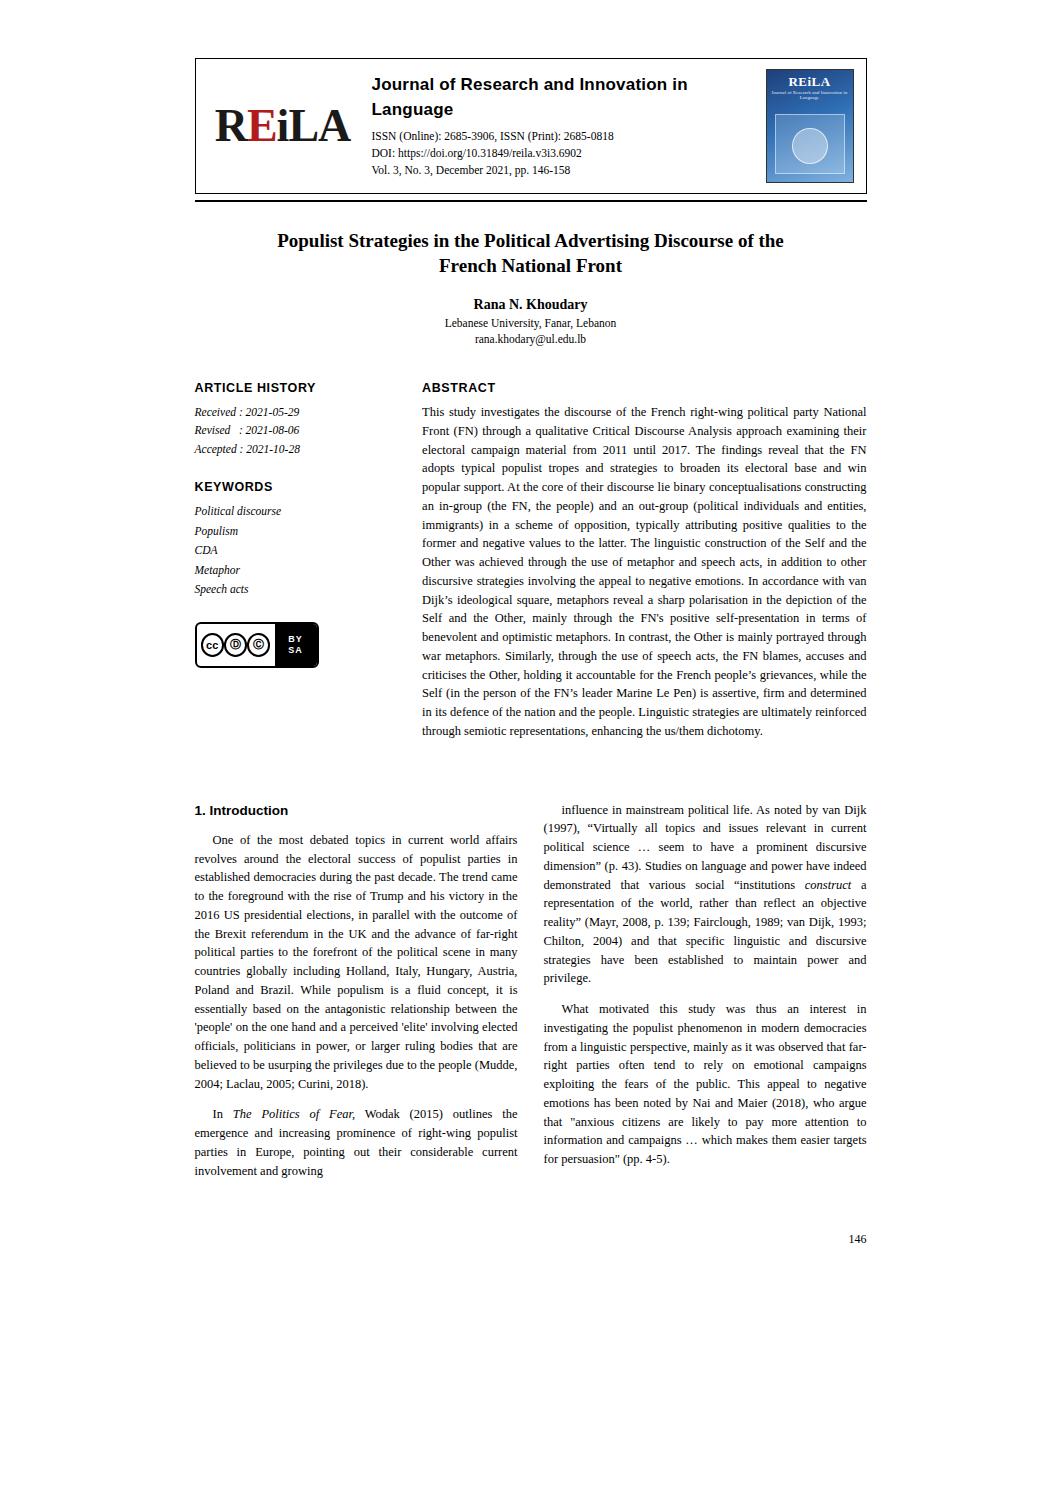REiLA
Journal of Research and Innovation in Language
ISSN (Online): 2685-3906, ISSN (Print): 2685-0818
DOI: https://doi.org/10.31849/reila.v3i3.6902
Vol. 3, No. 3, December 2021, pp. 146-158
REiLA
Journal of Research and Innovation in Language
Populist Strategies in the Political Advertising Discourse of the
French National Front
Rana N. Khoudary
Lebanese University, Fanar, Lebanon
rana.khodary@ul.edu.lb
ARTICLE HISTORY
Received : 2021-05-29
Revised : 2021-08-06
Accepted : 2021-10-28
KEYWORDS
Political discourse
Populism
CDA
Metaphor
Speech acts
cc
Ⓓ
Ⓒ
BY
SA
ABSTRACT
This study investigates the discourse of the French right-wing political party National Front (FN) through a qualitative Critical Discourse Analysis approach examining their electoral campaign material from 2011 until 2017. The findings reveal that the FN adopts typical populist tropes and strategies to broaden its electoral base and win popular support. At the core of their discourse lie binary conceptualisations constructing an in-group (the FN, the people) and an out-group (political individuals and entities, immigrants) in a scheme of opposition, typically attributing positive qualities to the former and negative values to the latter. The linguistic construction of the Self and the Other was achieved through the use of metaphor and speech acts, in addition to other discursive strategies involving the appeal to negative emotions. In accordance with van Dijk’s ideological square, metaphors reveal a sharp polarisation in the depiction of the Self and the Other, mainly through the FN's positive self-presentation in terms of benevolent and optimistic metaphors. In contrast, the Other is mainly portrayed through war metaphors. Similarly, through the use of speech acts, the FN blames, accuses and criticises the Other, holding it accountable for the French people’s grievances, while the Self (in the person of the FN’s leader Marine Le Pen) is assertive, firm and determined in its defence of the nation and the people. Linguistic strategies are ultimately reinforced through semiotic representations, enhancing the us/them dichotomy.
1. Introduction
One of the most debated topics in current world affairs revolves around the electoral success of populist parties in established democracies during the past decade. The trend came to the foreground with the rise of Trump and his victory in the 2016 US presidential elections, in parallel with the outcome of the Brexit referendum in the UK and the advance of far-right political parties to the forefront of the political scene in many countries globally including Holland, Italy, Hungary, Austria, Poland and Brazil. While populism is a fluid concept, it is essentially based on the antagonistic relationship between the 'people' on the one hand and a perceived 'elite' involving elected officials, politicians in power, or larger ruling bodies that are believed to be usurping the privileges due to the people (Mudde, 2004; Laclau, 2005; Curini, 2018).
In The Politics of Fear, Wodak (2015) outlines the emergence and increasing prominence of right-wing populist parties in Europe, pointing out their considerable current involvement and growing
influence in mainstream political life. As noted by van Dijk (1997), “Virtually all topics and issues relevant in current political science … seem to have a prominent discursive dimension” (p. 43). Studies on language and power have indeed demonstrated that various social “institutions construct a representation of the world, rather than reflect an objective reality” (Mayr, 2008, p. 139; Fairclough, 1989; van Dijk, 1993; Chilton, 2004) and that specific linguistic and discursive strategies have been established to maintain power and privilege.
What motivated this study was thus an interest in investigating the populist phenomenon in modern democracies from a linguistic perspective, mainly as it was observed that far-right parties often tend to rely on emotional campaigns exploiting the fears of the public. This appeal to negative emotions has been noted by Nai and Maier (2018), who argue that "anxious citizens are likely to pay more attention to information and campaigns … which makes them easier targets for persuasion" (pp. 4-5).
146